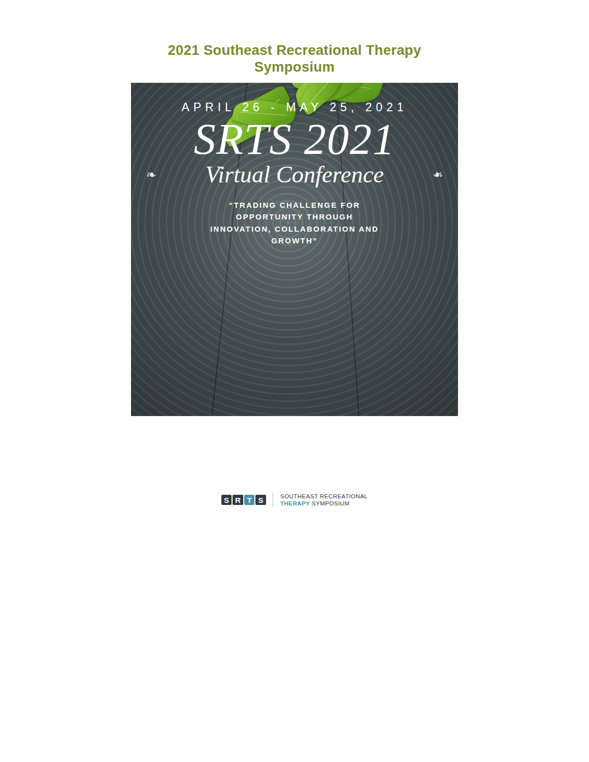2021 Southeast Recreational Therapy Symposium
April 26 - May 25, 2021
SRTS 2021
Virtual Conference
“Trading challenge for opportunity through innovation, collaboration and growth”
SRTS
Southeast Recreational
Therapy Symposium